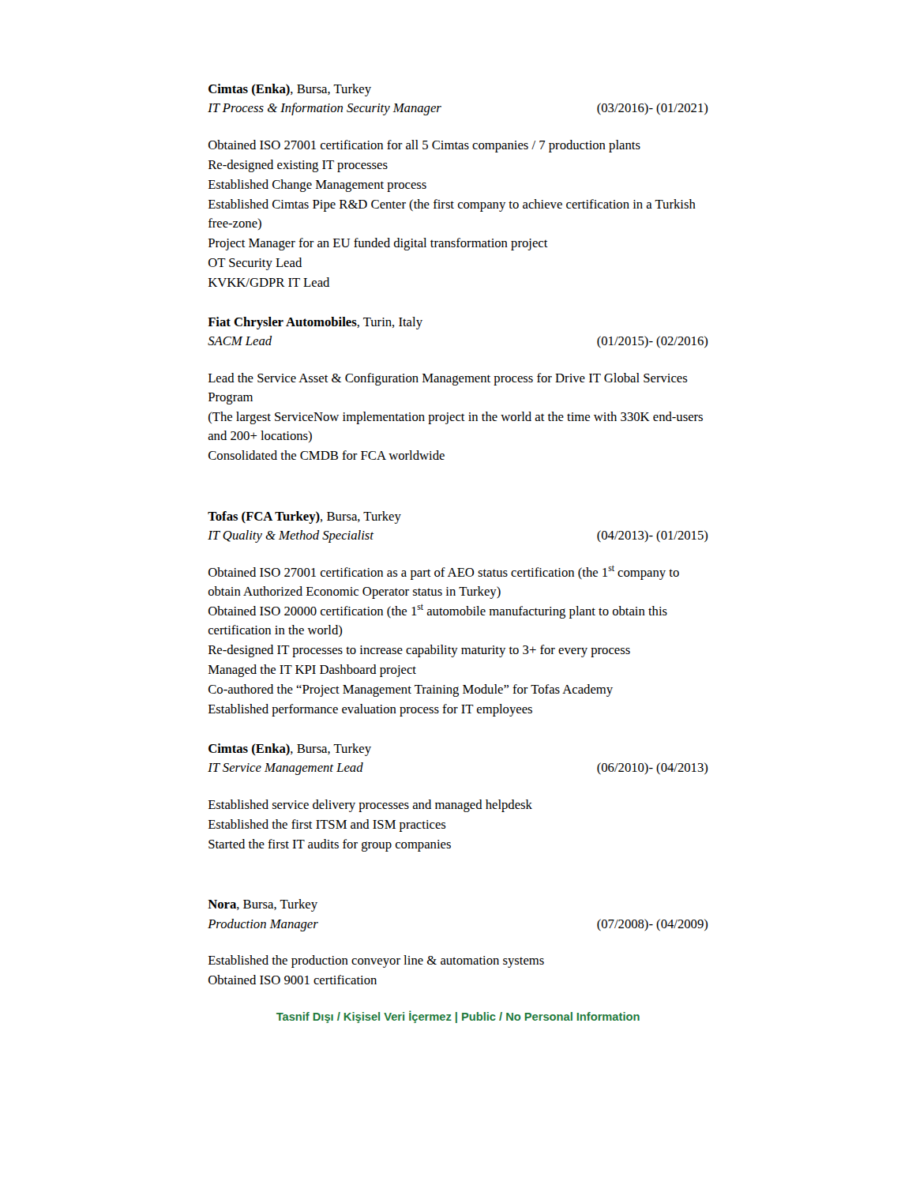Cimtas (Enka), Bursa, Turkey
IT Process & Information Security Manager (03/2016)- (01/2021)
Obtained ISO 27001 certification for all 5 Cimtas companies / 7 production plants
Re-designed existing IT processes
Established Change Management process
Established Cimtas Pipe R&D Center (the first company to achieve certification in a Turkish free-zone)
Project Manager for an EU funded digital transformation project
OT Security Lead
KVKK/GDPR IT Lead
Fiat Chrysler Automobiles, Turin, Italy
SACM Lead (01/2015)- (02/2016)
Lead the Service Asset & Configuration Management process for Drive IT Global Services Program
(The largest ServiceNow implementation project in the world at the time with 330K end-users and 200+ locations)
Consolidated the CMDB for FCA worldwide
Tofas (FCA Turkey), Bursa, Turkey
IT Quality & Method Specialist (04/2013)- (01/2015)
Obtained ISO 27001 certification as a part of AEO status certification (the 1st company to obtain Authorized Economic Operator status in Turkey)
Obtained ISO 20000 certification (the 1st automobile manufacturing plant to obtain this certification in the world)
Re-designed IT processes to increase capability maturity to 3+ for every process
Managed the IT KPI Dashboard project
Co-authored the “Project Management Training Module” for Tofas Academy
Established performance evaluation process for IT employees
Cimtas (Enka), Bursa, Turkey
IT Service Management Lead (06/2010)- (04/2013)
Established service delivery processes and managed helpdesk
Established the first ITSM and ISM practices
Started the first IT audits for group companies
Nora, Bursa, Turkey
Production Manager (07/2008)- (04/2009)
Established the production conveyor line & automation systems
Obtained ISO 9001 certification
Tasnif Dışı / Kişisel Veri İçermez | Public / No Personal Information